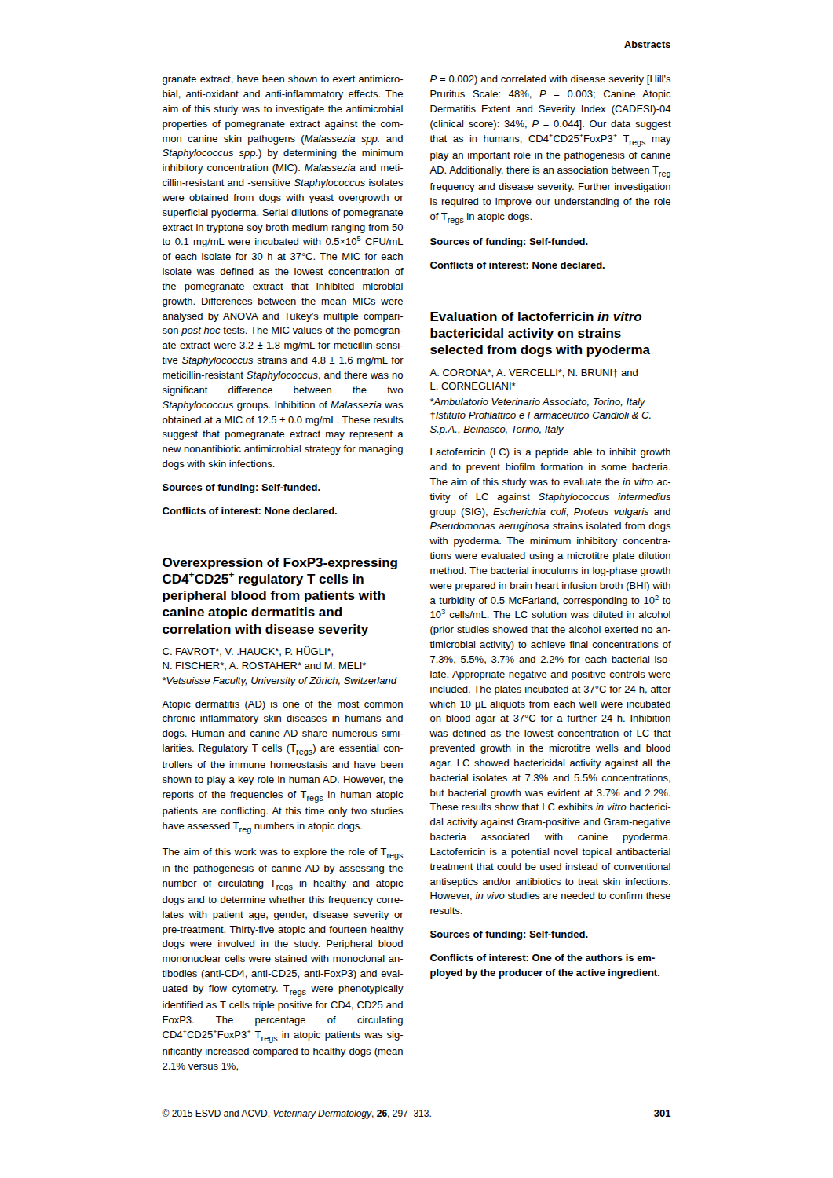Abstracts
granate extract, have been shown to exert antimicrobial, anti-oxidant and anti-inflammatory effects. The aim of this study was to investigate the antimicrobial properties of pomegranate extract against the common canine skin pathogens (Malassezia spp. and Staphylococcus spp.) by determining the minimum inhibitory concentration (MIC). Malassezia and meticillin-resistant and -sensitive Staphylococcus isolates were obtained from dogs with yeast overgrowth or superficial pyoderma. Serial dilutions of pomegranate extract in tryptone soy broth medium ranging from 50 to 0.1 mg/mL were incubated with 0.5×105 CFU/mL of each isolate for 30 h at 37°C. The MIC for each isolate was defined as the lowest concentration of the pomegranate extract that inhibited microbial growth. Differences between the mean MICs were analysed by ANOVA and Tukey's multiple comparison post hoc tests. The MIC values of the pomegranate extract were 3.2 ± 1.8 mg/mL for meticillin-sensitive Staphylococcus strains and 4.8 ± 1.6 mg/mL for meticillin-resistant Staphylococcus, and there was no significant difference between the two Staphylococcus groups. Inhibition of Malassezia was obtained at a MIC of 12.5 ± 0.0 mg/mL. These results suggest that pomegranate extract may represent a new nonantibiotic antimicrobial strategy for managing dogs with skin infections.
Sources of funding: Self-funded.
Conflicts of interest: None declared.
Overexpression of FoxP3-expressing CD4+CD25+ regulatory T cells in peripheral blood from patients with canine atopic dermatitis and correlation with disease severity
C. FAVROT*, V. .HAUCK*, P. HÜGLI*,
N. FISCHER*, A. ROSTAHER* and M. MELI*
*Vetsuisse Faculty, University of Zürich, Switzerland
Atopic dermatitis (AD) is one of the most common chronic inflammatory skin diseases in humans and dogs. Human and canine AD share numerous similarities. Regulatory T cells (Tregs) are essential controllers of the immune homeostasis and have been shown to play a key role in human AD. However, the reports of the frequencies of Tregs in human atopic patients are conflicting. At this time only two studies have assessed Treg numbers in atopic dogs.
The aim of this work was to explore the role of Tregs in the pathogenesis of canine AD by assessing the number of circulating Tregs in healthy and atopic dogs and to determine whether this frequency correlates with patient age, gender, disease severity or pre-treatment. Thirty-five atopic and fourteen healthy dogs were involved in the study. Peripheral blood mononuclear cells were stained with monoclonal antibodies (anti-CD4, anti-CD25, anti-FoxP3) and evaluated by flow cytometry. Tregs were phenotypically identified as T cells triple positive for CD4, CD25 and FoxP3. The percentage of circulating CD4+CD25+FoxP3+ Tregs in atopic patients was significantly increased compared to healthy dogs (mean 2.1% versus 1%,
P = 0.002) and correlated with disease severity [Hill's Pruritus Scale: 48%, P = 0.003; Canine Atopic Dermatitis Extent and Severity Index (CADESI)-04 (clinical score): 34%, P = 0.044]. Our data suggest that as in humans, CD4+CD25+FoxP3+ Tregs may play an important role in the pathogenesis of canine AD. Additionally, there is an association between Treg frequency and disease severity. Further investigation is required to improve our understanding of the role of Tregs in atopic dogs.
Sources of funding: Self-funded.
Conflicts of interest: None declared.
Evaluation of lactoferricin in vitro bactericidal activity on strains selected from dogs with pyoderma
A. CORONA*, A. VERCELLI*, N. BRUNI† and
L. CORNEGLIANI*
*Ambulatorio Veterinario Associato, Torino, Italy
†Istituto Profilattico e Farmaceutico Candioli & C. S.p.A., Beinasco, Torino, Italy
Lactoferricin (LC) is a peptide able to inhibit growth and to prevent biofilm formation in some bacteria. The aim of this study was to evaluate the in vitro activity of LC against Staphylococcus intermedius group (SIG), Escherichia coli, Proteus vulgaris and Pseudomonas aeruginosa strains isolated from dogs with pyoderma. The minimum inhibitory concentrations were evaluated using a microtitre plate dilution method. The bacterial inoculums in log-phase growth were prepared in brain heart infusion broth (BHI) with a turbidity of 0.5 McFarland, corresponding to 102 to 103 cells/mL. The LC solution was diluted in alcohol (prior studies showed that the alcohol exerted no antimicrobial activity) to achieve final concentrations of 7.3%, 5.5%, 3.7% and 2.2% for each bacterial isolate. Appropriate negative and positive controls were included. The plates incubated at 37°C for 24 h, after which 10 µL aliquots from each well were incubated on blood agar at 37°C for a further 24 h. Inhibition was defined as the lowest concentration of LC that prevented growth in the microtitre wells and blood agar. LC showed bactericidal activity against all the bacterial isolates at 7.3% and 5.5% concentrations, but bacterial growth was evident at 3.7% and 2.2%. These results show that LC exhibits in vitro bactericidal activity against Gram-positive and Gram-negative bacteria associated with canine pyoderma. Lactoferricin is a potential novel topical antibacterial treatment that could be used instead of conventional antiseptics and/or antibiotics to treat skin infections. However, in vivo studies are needed to confirm these results.
Sources of funding: Self-funded.
Conflicts of interest: One of the authors is employed by the producer of the active ingredient.
© 2015 ESVD and ACVD, Veterinary Dermatology, 26, 297–313.
301